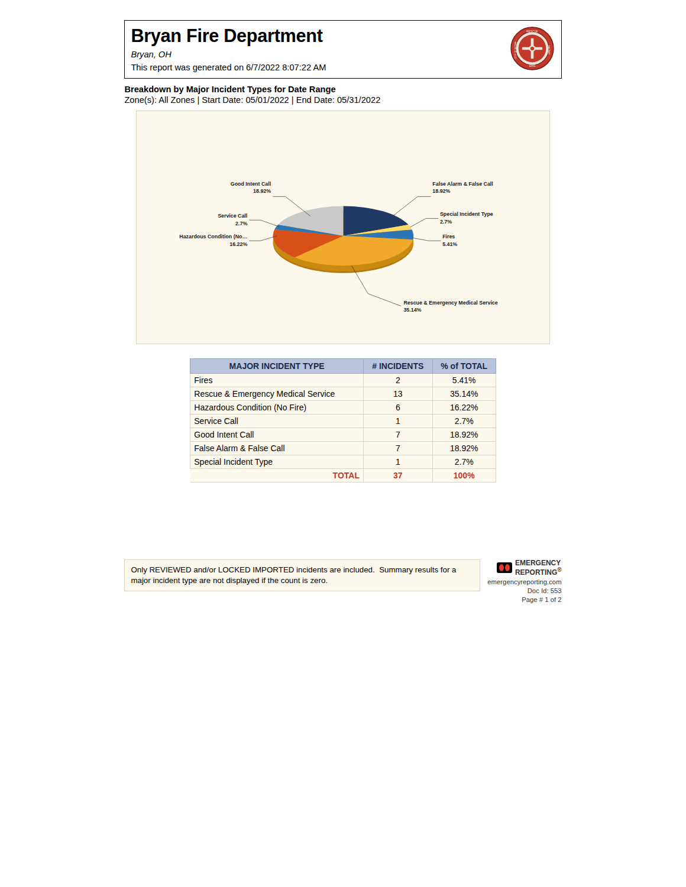Bryan Fire Department
Bryan, OH
This report was generated on 6/7/2022 8:07:22 AM
RESCUE EMS CITY OF BRYAN HAZMAT
Breakdown by Major Incident Types for Date Range
Zone(s): All Zones | Start Date: 05/01/2022 | End Date: 05/31/2022
Order clockwise starting at 12 o'clock: False Alarm & False Call 18.92% Special Incident Type 2.70% Fires 5.41% Rescue & EMS 35.14% Hazardous Condition 16.22% Service Call 2.70% Good Intent Call 18.92% False Alarm & False Call : 0% -> 18.92% (angle -90 -> -21.9) Good Intent Call 18.92% Service Call 2.7% Hazardous Condition (No… 16.22% False Alarm & False Call 18.92% Special Incident Type 2.7% Fires 5.41% Rescue & Emergency Medical Service 35.14%
| MAJOR INCIDENT TYPE | # INCIDENTS | % of TOTAL |
| --- | --- | --- |
| Fires | 2 | 5.41% |
| Rescue & Emergency Medical Service | 13 | 35.14% |
| Hazardous Condition (No Fire) | 6 | 16.22% |
| Service Call | 1 | 2.7% |
| Good Intent Call | 7 | 18.92% |
| False Alarm & False Call | 7 | 18.92% |
| Special Incident Type | 1 | 2.7% |
| TOTAL | 37 | 100% |
Only REVIEWED and/or LOCKED IMPORTED incidents are included. Summary results for a major incident type are not displayed if the count is zero.
EMERGENCY REPORTING®
emergencyreporting.com
Doc Id: 553
Page # 1 of 2